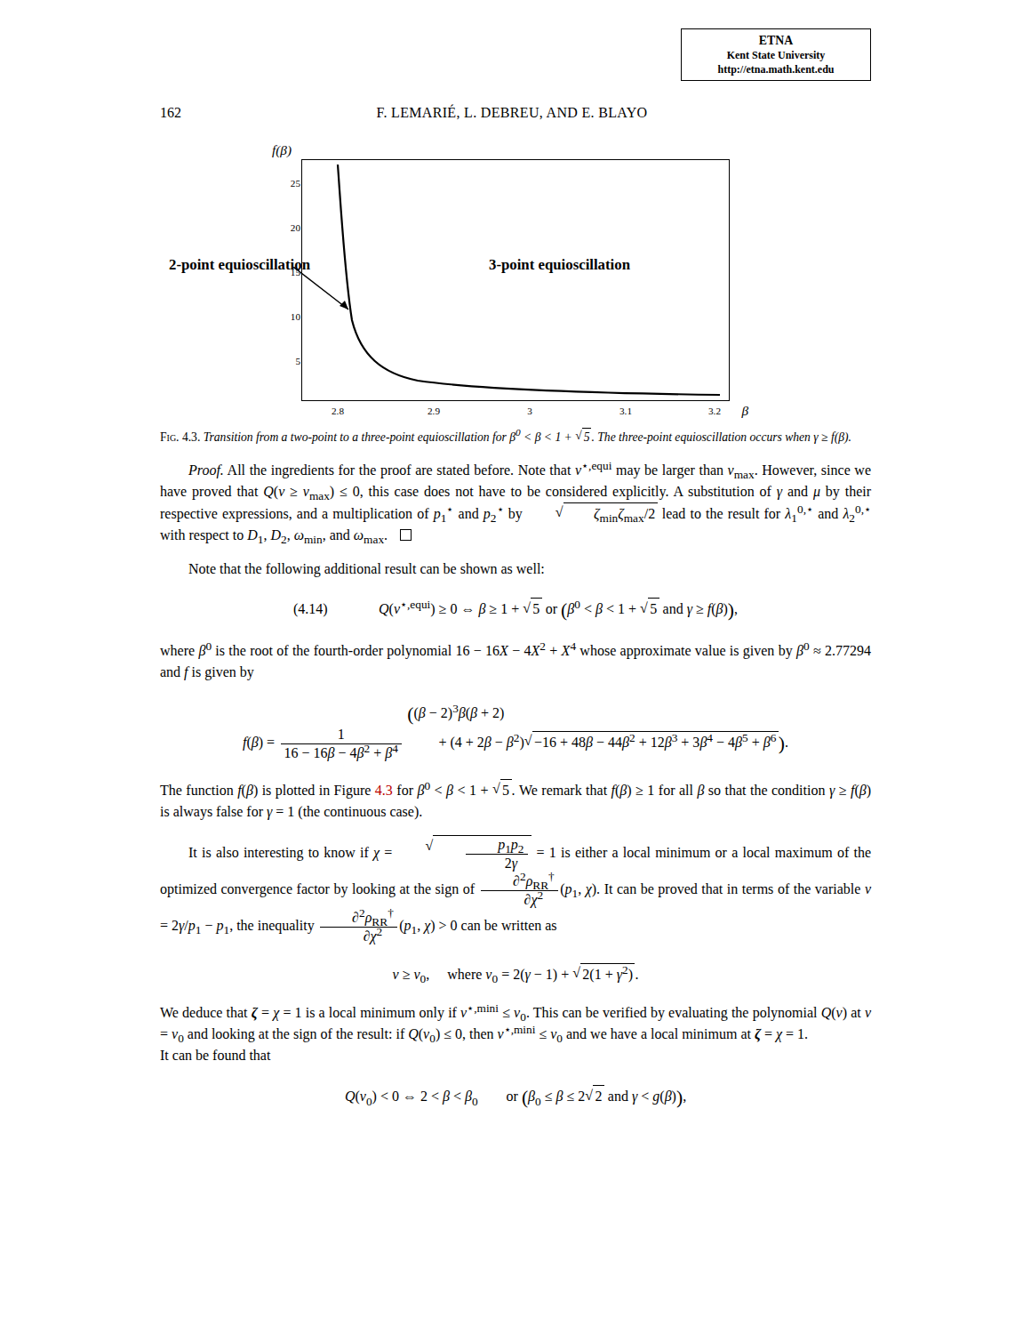ETNA
Kent State University
http://etna.math.kent.edu
162 F. LEMARIÉ, L. DEBREU, AND E. BLAYO
f(β)
25 20 15 10 5
2.8 2.9 3 3.1 3.2
β
2-point equioscillation
3-point equioscillation
Fig. 4.3. Transition from a two-point to a three-point equioscillation for β0 < β < 1 + 5. The three-point equioscillation occurs when γ ≥ f(β).
Proof. All the ingredients for the proof are stated before. Note that v⋆,equi may be larger than vmax. However, since we have proved that Q(v ≥ vmax) ≤ 0, this case does not have to be considered explicitly. A substitution of γ and μ by their respective expressions, and a multiplication of p1⋆ and p2⋆ by ζminζmax/2 lead to the result for λ10,⋆ and λ20,⋆ with respect to D1, D2, ωmin, and ωmax.
Note that the following additional result can be shown as well:
(4.14) Q(v⋆,equi) ≥ 0 ⇔ β ≥ 1 + 5 or (β0 < β < 1 + 5 and γ ≥ f(β)),
where β0 is the root of the fourth-order polynomial 16 − 16X − 4X2 + X4 whose approximate value is given by β0 ≈ 2.77294 and f is given by
f(β) = 1 16 − 16β − 4β2 + β4 ((β − 2)3β(β + 2) + (4 + 2β − β2)−16 + 48β − 44β2 + 12β3 + 3β4 − 4β5 + β6).
The function f(β) is plotted in Figure 4.3 for β0 < β < 1 + 5. We remark that f(β) ≥ 1 for all β so that the condition γ ≥ f(β) is always false for γ = 1 (the continuous case).
It is also interesting to know if χ = p1p22γ = 1 is either a local minimum or a local maximum of the optimized convergence factor by looking at the sign of ∂2ρRR†∂χ2(p1, χ). It can be proved that in terms of the variable v = 2γ/p1 − p1, the inequality ∂2ρRR†∂χ2(p1, χ) > 0 can be written as
v ≥ v0, where v0 = 2(γ − 1) + 2(1 + γ2).
We deduce that ζ = χ = 1 is a local minimum only if v⋆,mini ≤ v0. This can be verified by evaluating the polynomial Q(v) at v = v0 and looking at the sign of the result: if Q(v0) ≤ 0, then v⋆,mini ≤ v0 and we have a local minimum at ζ = χ = 1.
It can be found that
Q(v0) < 0 ⇔ 2 < β < β0 or (β0 ≤ β ≤ 22 and γ < g(β)),